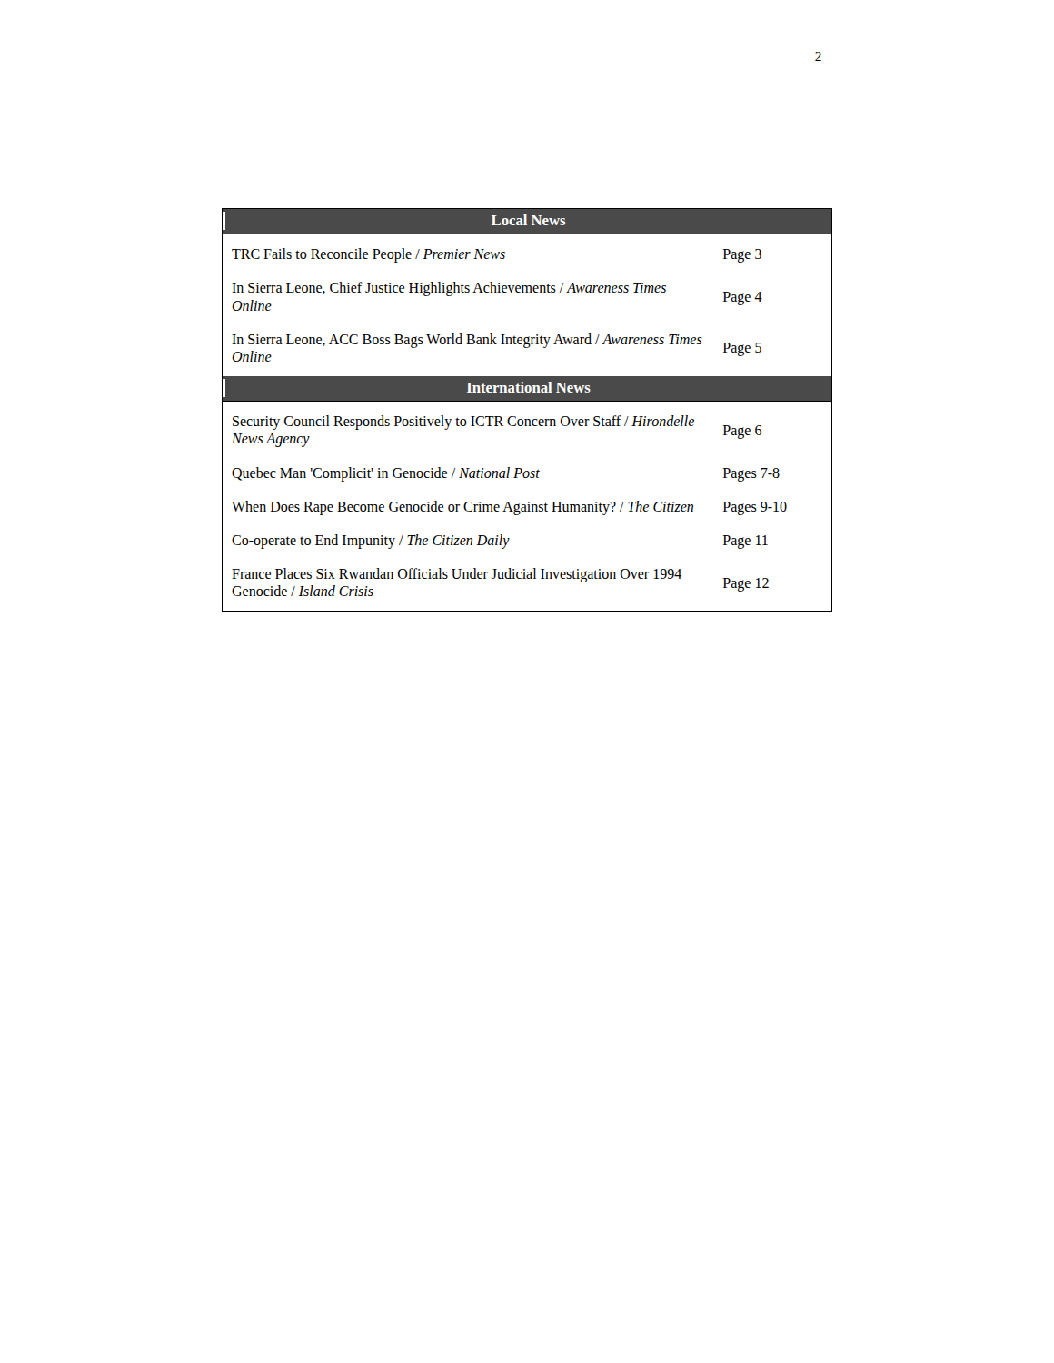2
| Local News |
| TRC Fails to Reconcile People / Premier News | Page 3 |
| In Sierra Leone, Chief Justice Highlights Achievements / Awareness Times Online | Page 4 |
| In Sierra Leone, ACC Boss Bags World Bank Integrity Award / Awareness Times Online | Page 5 |
| International News |
| Security Council Responds Positively to ICTR Concern Over Staff / Hirondelle News Agency | Page 6 |
| Quebec Man 'Complicit' in Genocide / National Post | Pages 7-8 |
| When Does Rape Become Genocide or Crime Against Humanity? / The Citizen | Pages 9-10 |
| Co-operate to End Impunity / The Citizen Daily | Page 11 |
| France Places Six Rwandan Officials Under Judicial Investigation Over 1994 Genocide / Island Crisis | Page 12 |